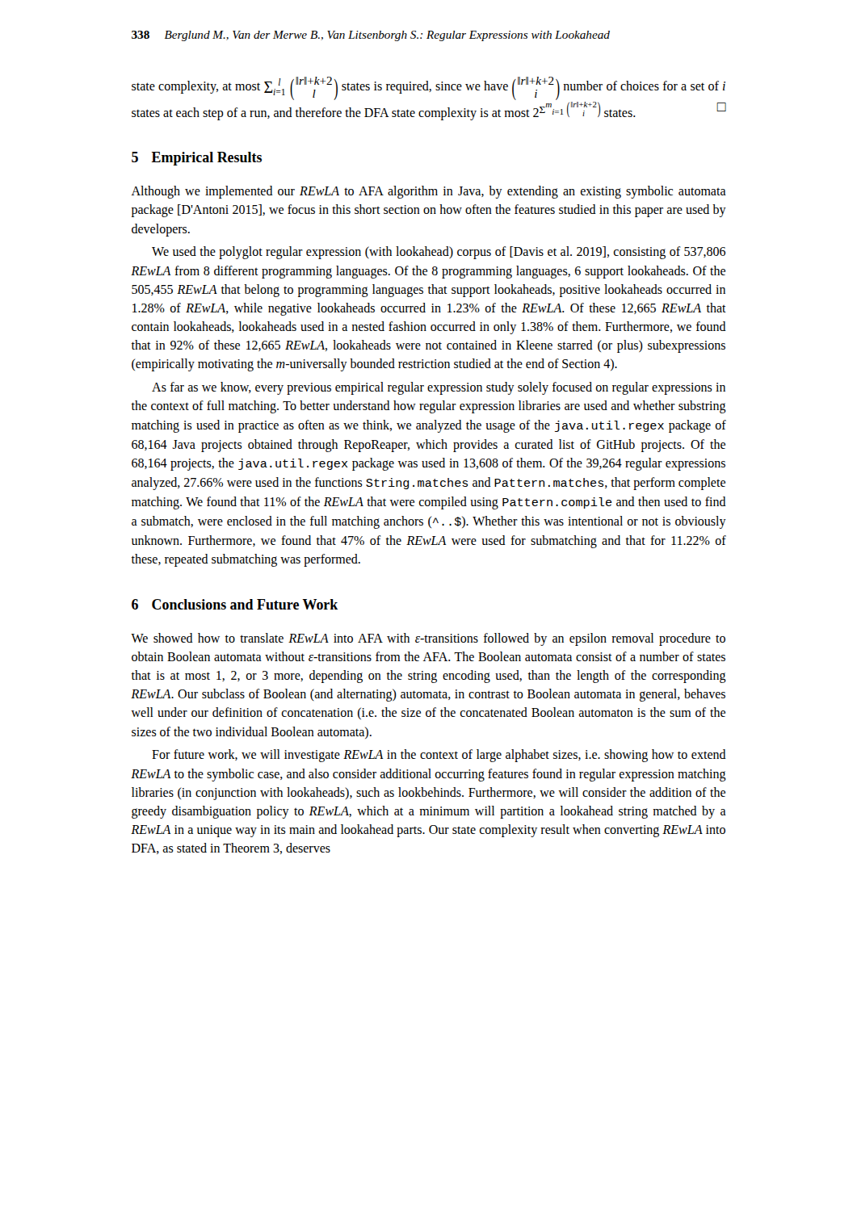338 Berglund M., Van der Merwe B., Van Litsenborgh S.: Regular Expressions with Lookahead
state complexity, at most Σli=1 ‖r‖+k+2 l states is required, since we have ‖r‖+k+2 i number of choices for a set of i states at each step of a run, and therefore the DFA state complexity is at most 2Σmi=1 ‖r‖+k+2 i states.□
5 Empirical Results
Although we implemented our REwLA to AFA algorithm in Java, by extending an existing symbolic automata package [D'Antoni 2015], we focus in this short section on how often the features studied in this paper are used by developers.
We used the polyglot regular expression (with lookahead) corpus of [Davis et al. 2019], consisting of 537,806 REwLA from 8 different programming languages. Of the 8 programming languages, 6 support lookaheads. Of the 505,455 REwLA that belong to programming languages that support lookaheads, positive lookaheads occurred in 1.28% of REwLA, while negative lookaheads occurred in 1.23% of the REwLA. Of these 12,665 REwLA that contain lookaheads, lookaheads used in a nested fashion occurred in only 1.38% of them. Furthermore, we found that in 92% of these 12,665 REwLA, lookaheads were not contained in Kleene starred (or plus) subexpressions (empirically motivating the m-universally bounded restriction studied at the end of Section 4).
As far as we know, every previous empirical regular expression study solely focused on regular expressions in the context of full matching. To better understand how regular expression libraries are used and whether substring matching is used in practice as often as we think, we analyzed the usage of the java.util.regex package of 68,164 Java projects obtained through RepoReaper, which provides a curated list of GitHub projects. Of the 68,164 projects, the java.util.regex package was used in 13,608 of them. Of the 39,264 regular expressions analyzed, 27.66% were used in the functions String.matches and Pattern.matches, that perform complete matching. We found that 11% of the REwLA that were compiled using Pattern.compile and then used to find a submatch, were enclosed in the full matching anchors (^..$). Whether this was intentional or not is obviously unknown. Furthermore, we found that 47% of the REwLA were used for submatching and that for 11.22% of these, repeated submatching was performed.
6 Conclusions and Future Work
We showed how to translate REwLA into AFA with ε-transitions followed by an epsilon removal procedure to obtain Boolean automata without ε-transitions from the AFA. The Boolean automata consist of a number of states that is at most 1, 2, or 3 more, depending on the string encoding used, than the length of the corresponding REwLA. Our subclass of Boolean (and alternating) automata, in contrast to Boolean automata in general, behaves well under our definition of concatenation (i.e. the size of the concatenated Boolean automaton is the sum of the sizes of the two individual Boolean automata).
For future work, we will investigate REwLA in the context of large alphabet sizes, i.e. showing how to extend REwLA to the symbolic case, and also consider additional occurring features found in regular expression matching libraries (in conjunction with lookaheads), such as lookbehinds. Furthermore, we will consider the addition of the greedy disambiguation policy to REwLA, which at a minimum will partition a lookahead string matched by a REwLA in a unique way in its main and lookahead parts. Our state complexity result when converting REwLA into DFA, as stated in Theorem 3, deserves